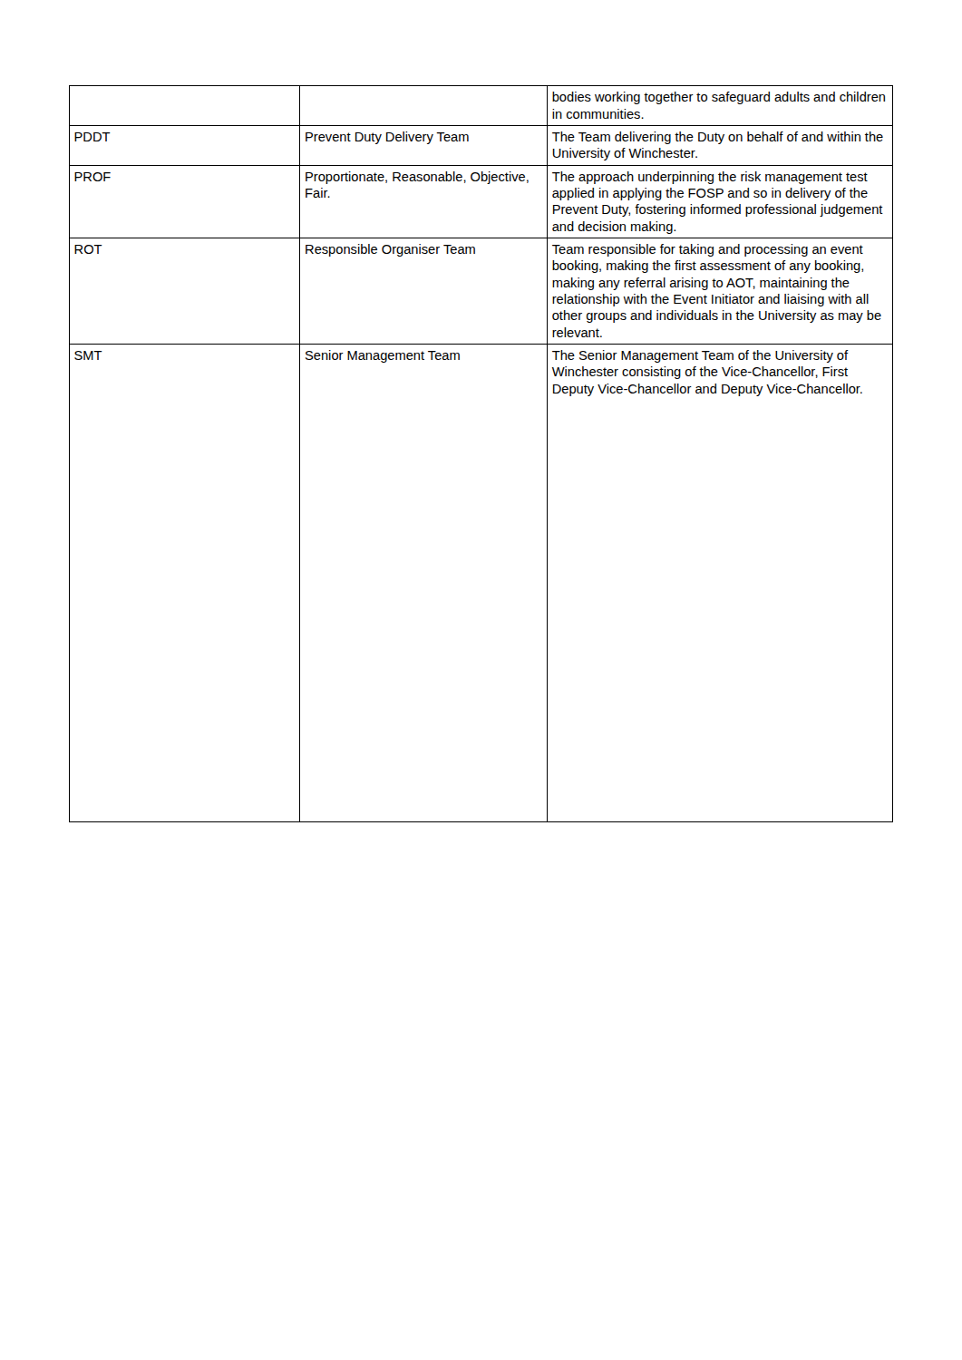| | | bodies working together to safeguard adults and children in communities. |
| PDDT | Prevent Duty Delivery Team | The Team delivering the Duty on behalf of and within the University of Winchester. |
| PROF | Proportionate, Reasonable, Objective, Fair. | The approach underpinning the risk management test applied in applying the FOSP and so in delivery of the Prevent Duty, fostering informed professional judgement and decision making. |
| ROT | Responsible Organiser Team | Team responsible for taking and processing an event booking, making the first assessment of any booking, making any referral arising to AOT, maintaining the relationship with the Event Initiator and liaising with all other groups and individuals in the University as may be relevant. |
| SMT | Senior Management Team | The Senior Management Team of the University of Winchester consisting of the Vice-Chancellor, First Deputy Vice-Chancellor and Deputy Vice-Chancellor. |